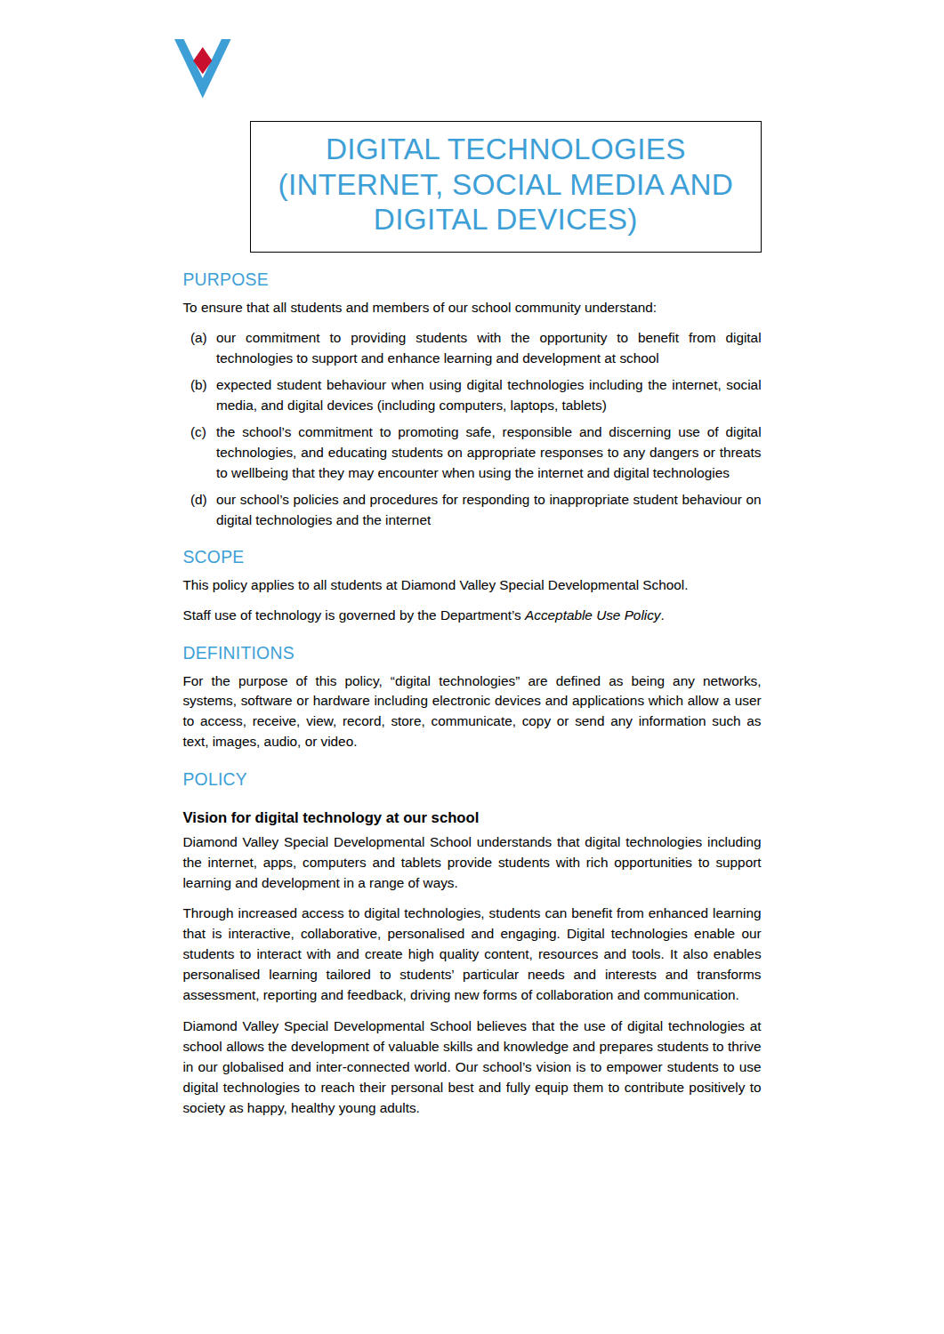DIGITAL TECHNOLOGIES
(INTERNET, SOCIAL MEDIA AND DIGITAL DEVICES)
PURPOSE
To ensure that all students and members of our school community understand:
(a) our commitment to providing students with the opportunity to benefit from digital technologies to support and enhance learning and development at school
(b) expected student behaviour when using digital technologies including the internet, social media, and digital devices (including computers, laptops, tablets)
(c) the school’s commitment to promoting safe, responsible and discerning use of digital technologies, and educating students on appropriate responses to any dangers or threats to wellbeing that they may encounter when using the internet and digital technologies
(d) our school’s policies and procedures for responding to inappropriate student behaviour on digital technologies and the internet
SCOPE
This policy applies to all students at Diamond Valley Special Developmental School.
Staff use of technology is governed by the Department’s Acceptable Use Policy.
DEFINITIONS
For the purpose of this policy, “digital technologies” are defined as being any networks, systems, software or hardware including electronic devices and applications which allow a user to access, receive, view, record, store, communicate, copy or send any information such as text, images, audio, or video.
POLICY
Vision for digital technology at our school
Diamond Valley Special Developmental School understands that digital technologies including the internet, apps, computers and tablets provide students with rich opportunities to support learning and development in a range of ways.
Through increased access to digital technologies, students can benefit from enhanced learning that is interactive, collaborative, personalised and engaging. Digital technologies enable our students to interact with and create high quality content, resources and tools. It also enables personalised learning tailored to students’ particular needs and interests and transforms assessment, reporting and feedback, driving new forms of collaboration and communication.
Diamond Valley Special Developmental School believes that the use of digital technologies at school allows the development of valuable skills and knowledge and prepares students to thrive in our globalised and inter-connected world. Our school’s vision is to empower students to use digital technologies to reach their personal best and fully equip them to contribute positively to society as happy, healthy young adults.